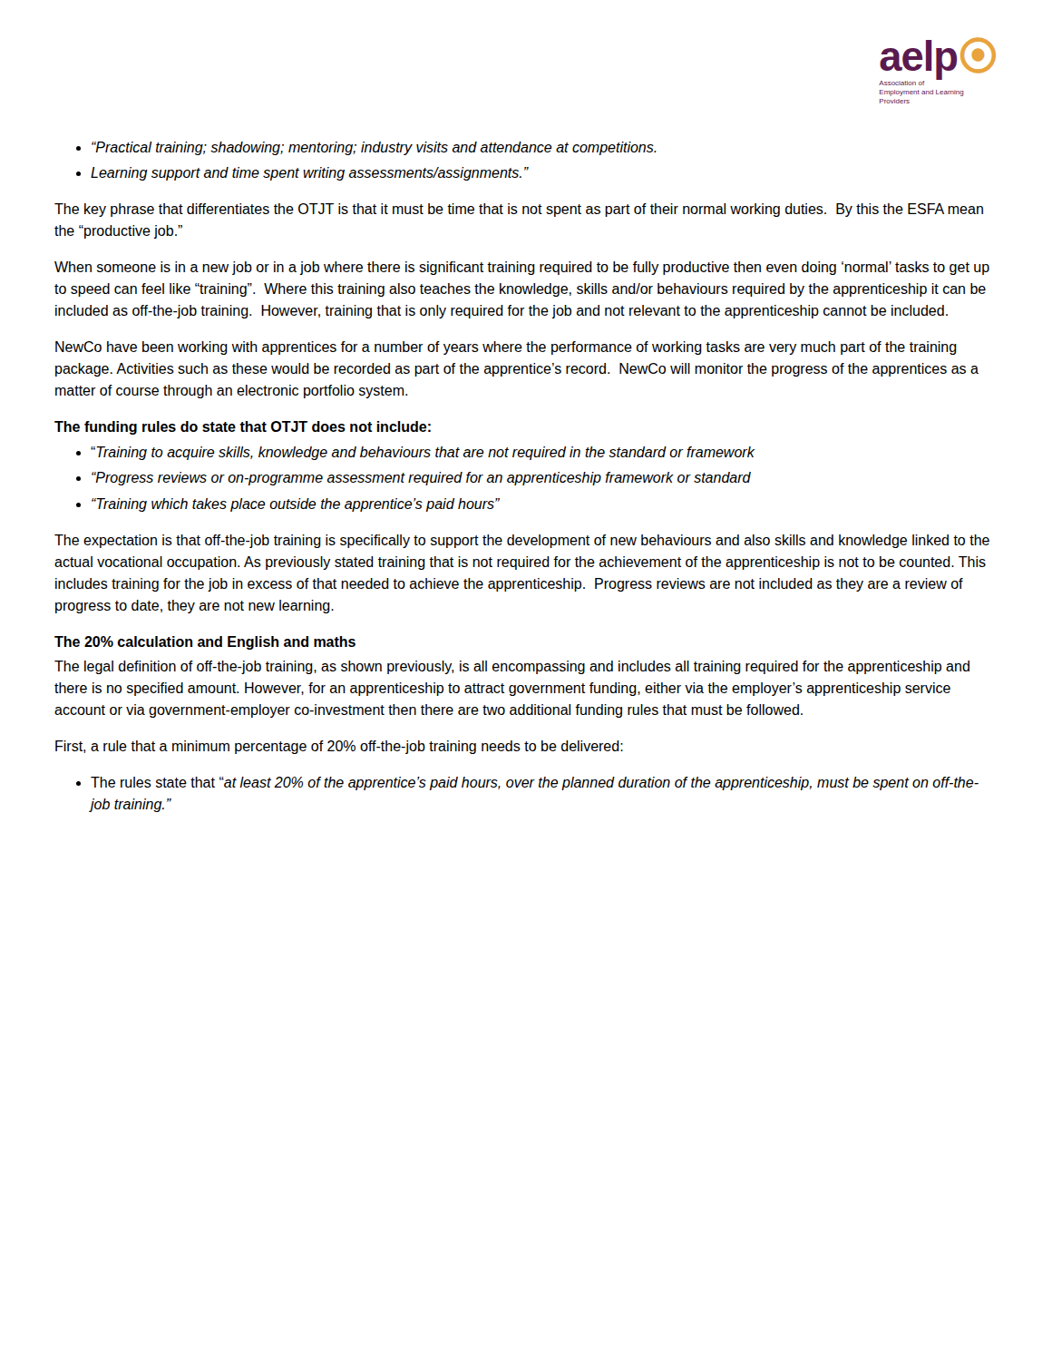aelp⦿
Association of
Employment and Learning
Providers
“Practical training; shadowing; mentoring; industry visits and attendance at competitions.
Learning support and time spent writing assessments/assignments.”
The key phrase that differentiates the OTJT is that it must be time that is not spent as part of their normal working duties. By this the ESFA mean the “productive job.”
When someone is in a new job or in a job where there is significant training required to be fully productive then even doing ‘normal’ tasks to get up to speed can feel like “training”. Where this training also teaches the knowledge, skills and/or behaviours required by the apprenticeship it can be included as off-the-job training. However, training that is only required for the job and not relevant to the apprenticeship cannot be included.
NewCo have been working with apprentices for a number of years where the performance of working tasks are very much part of the training package. Activities such as these would be recorded as part of the apprentice’s record. NewCo will monitor the progress of the apprentices as a matter of course through an electronic portfolio system.
The funding rules do state that OTJT does not include:
“Training to acquire skills, knowledge and behaviours that are not required in the standard or framework
“Progress reviews or on-programme assessment required for an apprenticeship framework or standard
“Training which takes place outside the apprentice’s paid hours”
The expectation is that off-the-job training is specifically to support the development of new behaviours and also skills and knowledge linked to the actual vocational occupation. As previously stated training that is not required for the achievement of the apprenticeship is not to be counted. This includes training for the job in excess of that needed to achieve the apprenticeship. Progress reviews are not included as they are a review of progress to date, they are not new learning.
The 20% calculation and English and maths
The legal definition of off-the-job training, as shown previously, is all encompassing and includes all training required for the apprenticeship and there is no specified amount. However, for an apprenticeship to attract government funding, either via the employer’s apprenticeship service account or via government-employer co-investment then there are two additional funding rules that must be followed.
First, a rule that a minimum percentage of 20% off-the-job training needs to be delivered:
The rules state that “at least 20% of the apprentice’s paid hours, over the planned duration of the apprenticeship, must be spent on off-the-job training.”